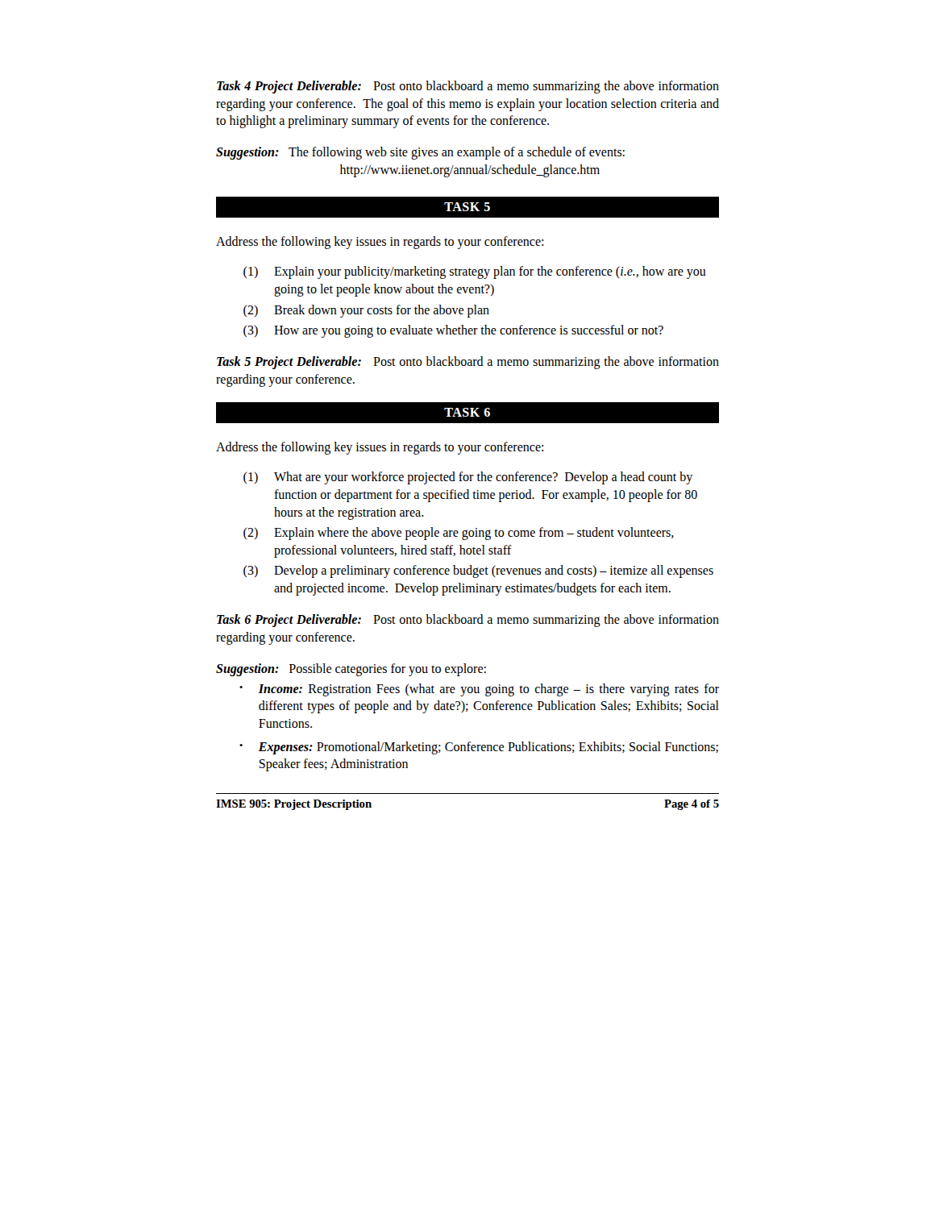Task 4 Project Deliverable: Post onto blackboard a memo summarizing the above information regarding your conference. The goal of this memo is explain your location selection criteria and to highlight a preliminary summary of events for the conference.
Suggestion: The following web site gives an example of a schedule of events:
http://www.iienet.org/annual/schedule_glance.htm
TASK 5
Address the following key issues in regards to your conference:
(1) Explain your publicity/marketing strategy plan for the conference (i.e., how are you going to let people know about the event?)
(2) Break down your costs for the above plan
(3) How are you going to evaluate whether the conference is successful or not?
Task 5 Project Deliverable: Post onto blackboard a memo summarizing the above information regarding your conference.
TASK 6
Address the following key issues in regards to your conference:
(1) What are your workforce projected for the conference? Develop a head count by function or department for a specified time period. For example, 10 people for 80 hours at the registration area.
(2) Explain where the above people are going to come from – student volunteers, professional volunteers, hired staff, hotel staff
(3) Develop a preliminary conference budget (revenues and costs) – itemize all expenses and projected income. Develop preliminary estimates/budgets for each item.
Task 6 Project Deliverable: Post onto blackboard a memo summarizing the above information regarding your conference.
Suggestion: Possible categories for you to explore:
Income: Registration Fees (what are you going to charge – is there varying rates for different types of people and by date?); Conference Publication Sales; Exhibits; Social Functions.
Expenses: Promotional/Marketing; Conference Publications; Exhibits; Social Functions; Speaker fees; Administration
IMSE 905: Project Description Page 4 of 5